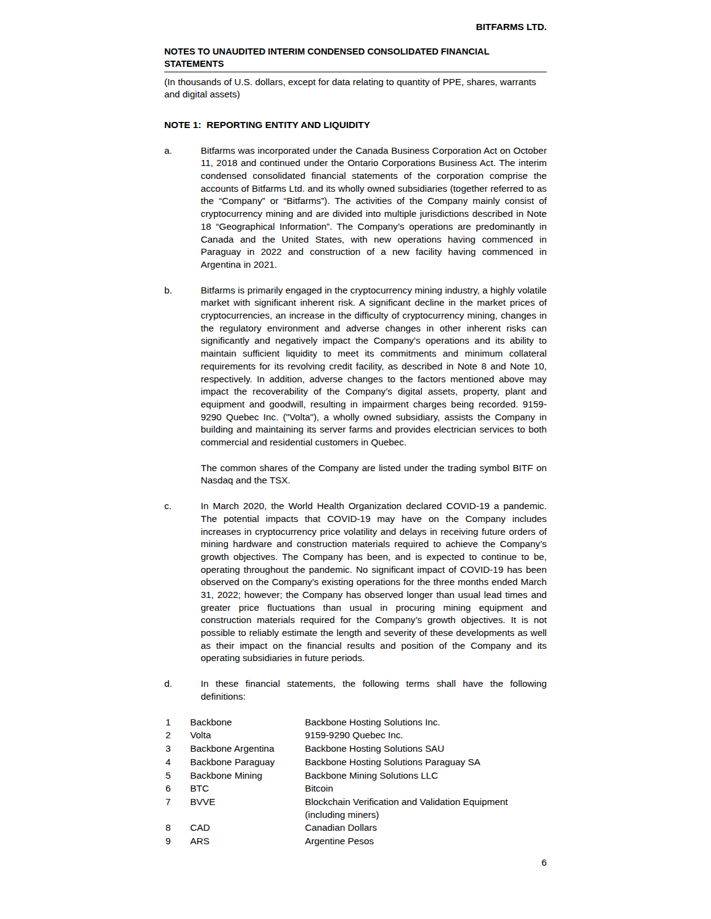BITFARMS LTD.
NOTES TO UNAUDITED INTERIM CONDENSED CONSOLIDATED FINANCIAL STATEMENTS
(In thousands of U.S. dollars, except for data relating to quantity of PPE, shares, warrants and digital assets)
NOTE 1: REPORTING ENTITY AND LIQUIDITY
a.
Bitfarms was incorporated under the Canada Business Corporation Act on October 11, 2018 and continued under the Ontario Corporations Business Act. The interim condensed consolidated financial statements of the corporation comprise the accounts of Bitfarms Ltd. and its wholly owned subsidiaries (together referred to as the “Company” or “Bitfarms”). The activities of the Company mainly consist of cryptocurrency mining and are divided into multiple jurisdictions described in Note 18 “Geographical Information”. The Company’s operations are predominantly in Canada and the United States, with new operations having commenced in Paraguay in 2022 and construction of a new facility having commenced in Argentina in 2021.
b.
Bitfarms is primarily engaged in the cryptocurrency mining industry, a highly volatile market with significant inherent risk. A significant decline in the market prices of cryptocurrencies, an increase in the difficulty of cryptocurrency mining, changes in the regulatory environment and adverse changes in other inherent risks can significantly and negatively impact the Company’s operations and its ability to maintain sufficient liquidity to meet its commitments and minimum collateral requirements for its revolving credit facility, as described in Note 8 and Note 10, respectively. In addition, adverse changes to the factors mentioned above may impact the recoverability of the Company’s digital assets, property, plant and equipment and goodwill, resulting in impairment charges being recorded. 9159-9290 Quebec Inc. ("Volta"), a wholly owned subsidiary, assists the Company in building and maintaining its server farms and provides electrician services to both commercial and residential customers in Quebec.
The common shares of the Company are listed under the trading symbol BITF on Nasdaq and the TSX.
c.
In March 2020, the World Health Organization declared COVID-19 a pandemic. The potential impacts that COVID-19 may have on the Company includes increases in cryptocurrency price volatility and delays in receiving future orders of mining hardware and construction materials required to achieve the Company’s growth objectives. The Company has been, and is expected to continue to be, operating throughout the pandemic. No significant impact of COVID-19 has been observed on the Company’s existing operations for the three months ended March 31, 2022; however; the Company has observed longer than usual lead times and greater price fluctuations than usual in procuring mining equipment and construction materials required for the Company’s growth objectives. It is not possible to reliably estimate the length and severity of these developments as well as their impact on the financial results and position of the Company and its operating subsidiaries in future periods.
d.
In these financial statements, the following terms shall have the following definitions:
| 1 | Backbone | Backbone Hosting Solutions Inc. |
| 2 | Volta | 9159-9290 Quebec Inc. |
| 3 | Backbone Argentina | Backbone Hosting Solutions SAU |
| 4 | Backbone Paraguay | Backbone Hosting Solutions Paraguay SA |
| 5 | Backbone Mining | Backbone Mining Solutions LLC |
| 6 | BTC | Bitcoin |
| 7 | BVVE | Blockchain Verification and Validation Equipment (including miners) |
| 8 | CAD | Canadian Dollars |
| 9 | ARS | Argentine Pesos |
6